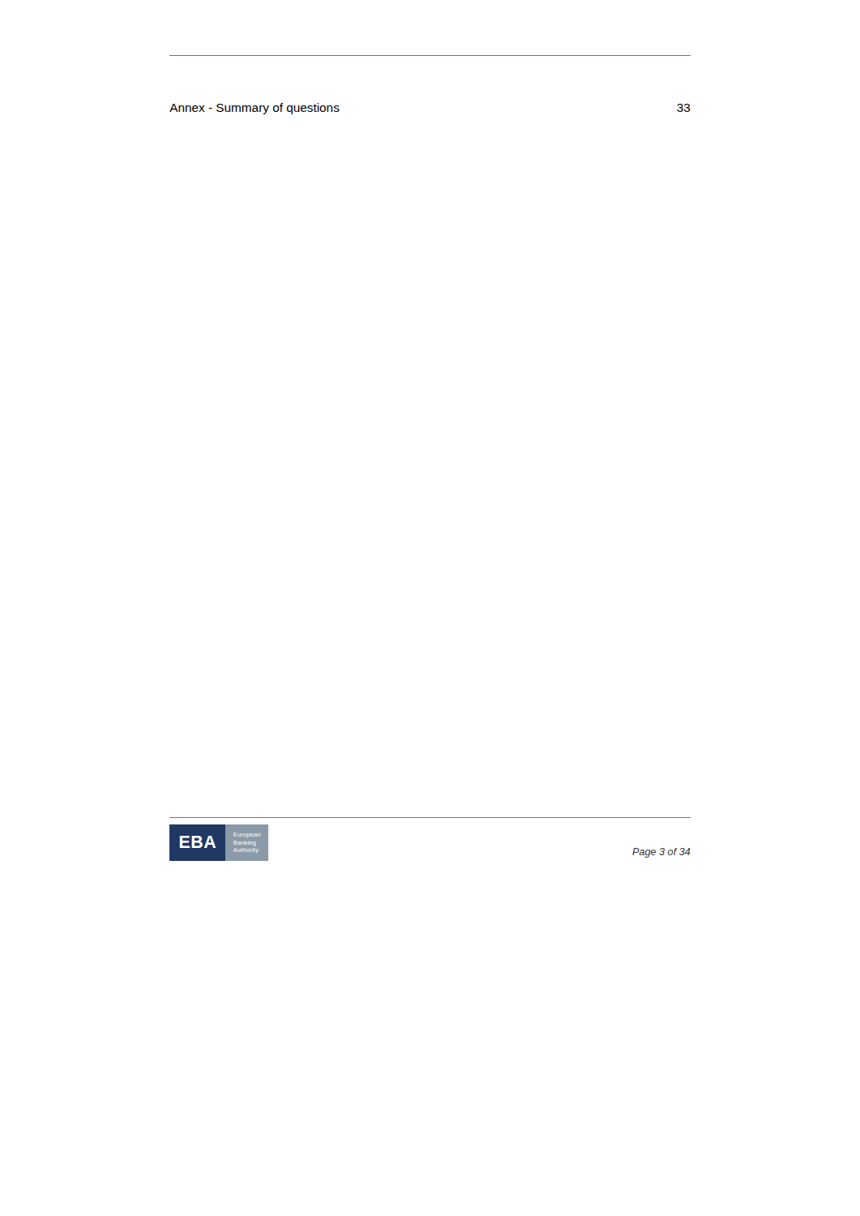Annex - Summary of questions 33
EBA
European Banking Authority
Page 3 of 34